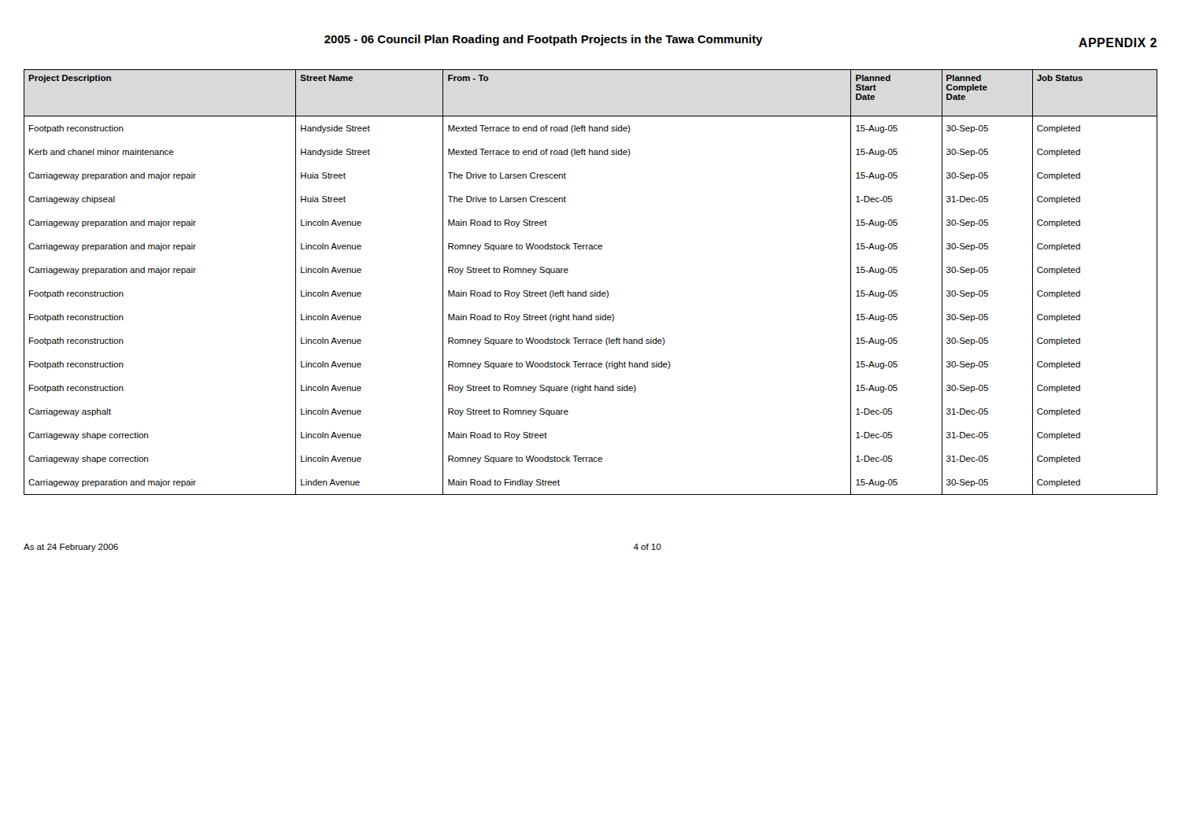APPENDIX 2
2005 - 06 Council Plan Roading and Footpath Projects in the Tawa Community
| Project Description | Street Name | From - To | Planned Start Date | Planned Complete Date | Job Status |
| --- | --- | --- | --- | --- | --- |
| Footpath reconstruction | Handyside Street | Mexted Terrace to end of road (left hand side) | 15-Aug-05 | 30-Sep-05 | Completed |
| Kerb and chanel minor maintenance | Handyside Street | Mexted Terrace to end of road (left hand side) | 15-Aug-05 | 30-Sep-05 | Completed |
| Carriageway preparation and major repair | Huia Street | The Drive to Larsen Crescent | 15-Aug-05 | 30-Sep-05 | Completed |
| Carriageway chipseal | Huia Street | The Drive to Larsen Crescent | 1-Dec-05 | 31-Dec-05 | Completed |
| Carriageway preparation and major repair | Lincoln Avenue | Main Road to Roy Street | 15-Aug-05 | 30-Sep-05 | Completed |
| Carriageway preparation and major repair | Lincoln Avenue | Romney Square to Woodstock Terrace | 15-Aug-05 | 30-Sep-05 | Completed |
| Carriageway preparation and major repair | Lincoln Avenue | Roy Street to Romney Square | 15-Aug-05 | 30-Sep-05 | Completed |
| Footpath reconstruction | Lincoln Avenue | Main Road to Roy Street (left hand side) | 15-Aug-05 | 30-Sep-05 | Completed |
| Footpath reconstruction | Lincoln Avenue | Main Road to Roy Street (right hand side) | 15-Aug-05 | 30-Sep-05 | Completed |
| Footpath reconstruction | Lincoln Avenue | Romney Square to Woodstock Terrace (left hand side) | 15-Aug-05 | 30-Sep-05 | Completed |
| Footpath reconstruction | Lincoln Avenue | Romney Square to Woodstock Terrace (right hand side) | 15-Aug-05 | 30-Sep-05 | Completed |
| Footpath reconstruction | Lincoln Avenue | Roy Street to Romney Square (right hand side) | 15-Aug-05 | 30-Sep-05 | Completed |
| Carriageway asphalt | Lincoln Avenue | Roy Street to Romney Square | 1-Dec-05 | 31-Dec-05 | Completed |
| Carriageway shape correction | Lincoln Avenue | Main Road to Roy Street | 1-Dec-05 | 31-Dec-05 | Completed |
| Carriageway shape correction | Lincoln Avenue | Romney Square to Woodstock Terrace | 1-Dec-05 | 31-Dec-05 | Completed |
| Carriageway preparation and major repair | Linden Avenue | Main Road to Findlay Street | 15-Aug-05 | 30-Sep-05 | Completed |
As at 24 February 2006
4 of 10